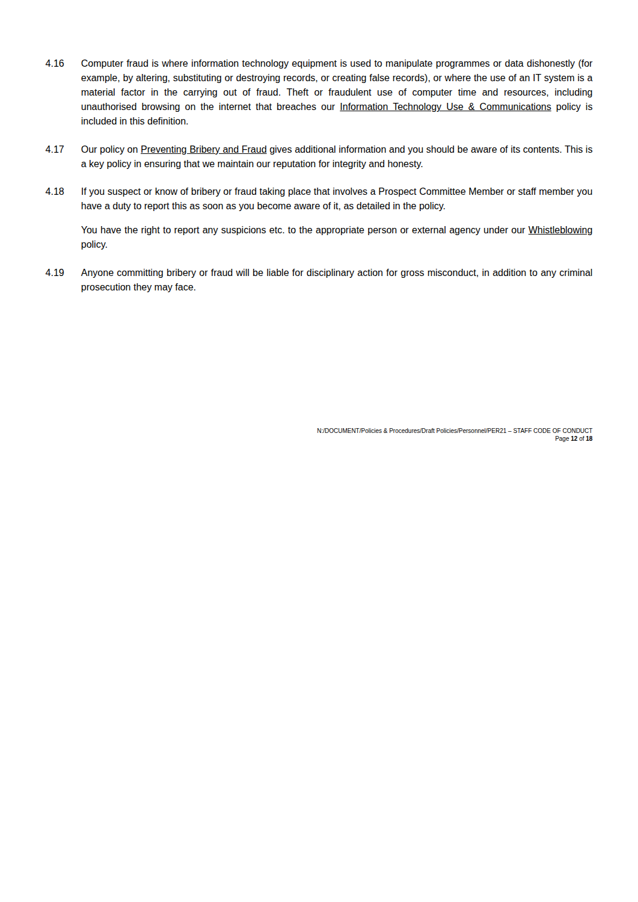4.16
Computer fraud is where information technology equipment is used to manipulate programmes or data dishonestly (for example, by altering, substituting or destroying records, or creating false records), or where the use of an IT system is a material factor in the carrying out of fraud. Theft or fraudulent use of computer time and resources, including unauthorised browsing on the internet that breaches our Information Technology Use & Communications policy is included in this definition.
4.17
Our policy on Preventing Bribery and Fraud gives additional information and you should be aware of its contents. This is a key policy in ensuring that we maintain our reputation for integrity and honesty.
4.18
If you suspect or know of bribery or fraud taking place that involves a Prospect Committee Member or staff member you have a duty to report this as soon as you become aware of it, as detailed in the policy.
You have the right to report any suspicions etc. to the appropriate person or external agency under our Whistleblowing policy.
4.19
Anyone committing bribery or fraud will be liable for disciplinary action for gross misconduct, in addition to any criminal prosecution they may face.
N:/DOCUMENT/Policies & Procedures/Draft Policies/Personnel/PER21 – STAFF CODE OF CONDUCT Page 12 of 18